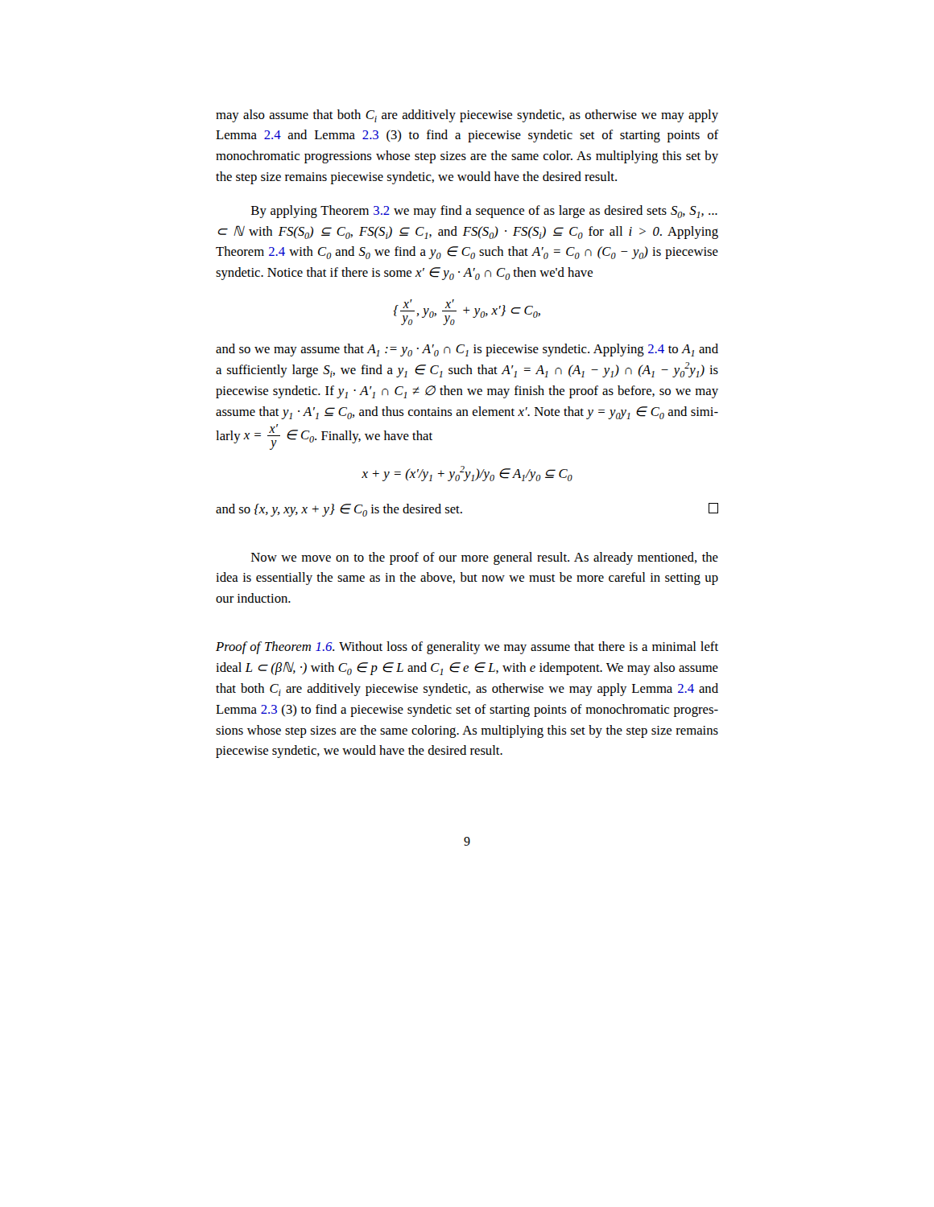may also assume that both Ci are additively piecewise syndetic, as otherwise we may apply Lemma 2.4 and Lemma 2.3 (3) to find a piecewise syndetic set of starting points of monochromatic progressions whose step sizes are the same color. As multiplying this set by the step size remains piecewise syndetic, we would have the desired result.
By applying Theorem 3.2 we may find a sequence of as large as desired sets S0, S1, ... ⊂ ℕ with FS(S0) ⊆ C0, FS(Si) ⊆ C1, and FS(S0) · FS(Si) ⊆ C0 for all i > 0. Applying Theorem 2.4 with C0 and S0 we find a y0 ∈ C0 such that A′0 = C0 ∩ (C0 − y0) is piecewise syndetic. Notice that if there is some x′ ∈ y0 · A′0 ∩ C0 then we'd have
{x′y0, y0, x′y0 + y0, x′} ⊂ C0,
and so we may assume that A1 := y0 · A′0 ∩ C1 is piecewise syndetic. Applying 2.4 to A1 and a sufficiently large Si, we find a y1 ∈ C1 such that A′1 = A1 ∩ (A1 − y1) ∩ (A1 − y02y1) is piecewise syndetic. If y1 · A′1 ∩ C1 ≠ ∅ then we may finish the proof as before, so we may assume that y1 · A′1 ⊆ C0, and thus contains an element x′. Note that y = y0y1 ∈ C0 and similarly x = x′y ∈ C0. Finally, we have that
x + y = (x′/y1 + y02y1)/y0 ∈ A1/y0 ⊆ C0
and so {x, y, xy, x + y} ∈ C0 is the desired set.
Now we move on to the proof of our more general result. As already mentioned, the idea is essentially the same as in the above, but now we must be more careful in setting up our induction.
Proof of Theorem 1.6. Without loss of generality we may assume that there is a minimal left ideal L ⊂ (βℕ, ·) with C0 ∈ p ∈ L and C1 ∈ e ∈ L, with e idempotent. We may also assume that both Ci are additively piecewise syndetic, as otherwise we may apply Lemma 2.4 and Lemma 2.3 (3) to find a piecewise syndetic set of starting points of monochromatic progressions whose step sizes are the same coloring. As multiplying this set by the step size remains piecewise syndetic, we would have the desired result.
9